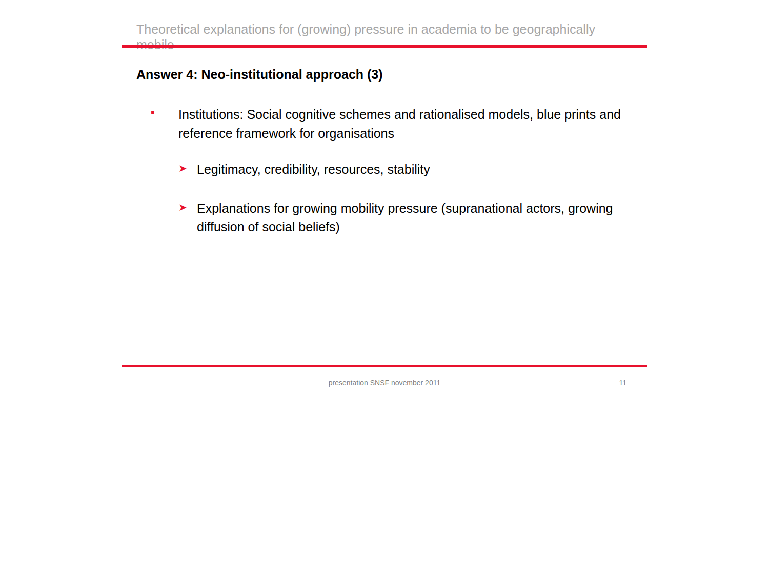Theoretical explanations for (growing) pressure in academia to be geographically mobile
Answer 4: Neo-institutional approach (3)
Institutions: Social cognitive schemes and rationalised models, blue prints and reference framework for organisations
Legitimacy, credibility, resources, stability
Explanations for growing mobility pressure (supranational actors, growing diffusion of social beliefs)
presentation SNSF november 2011
11